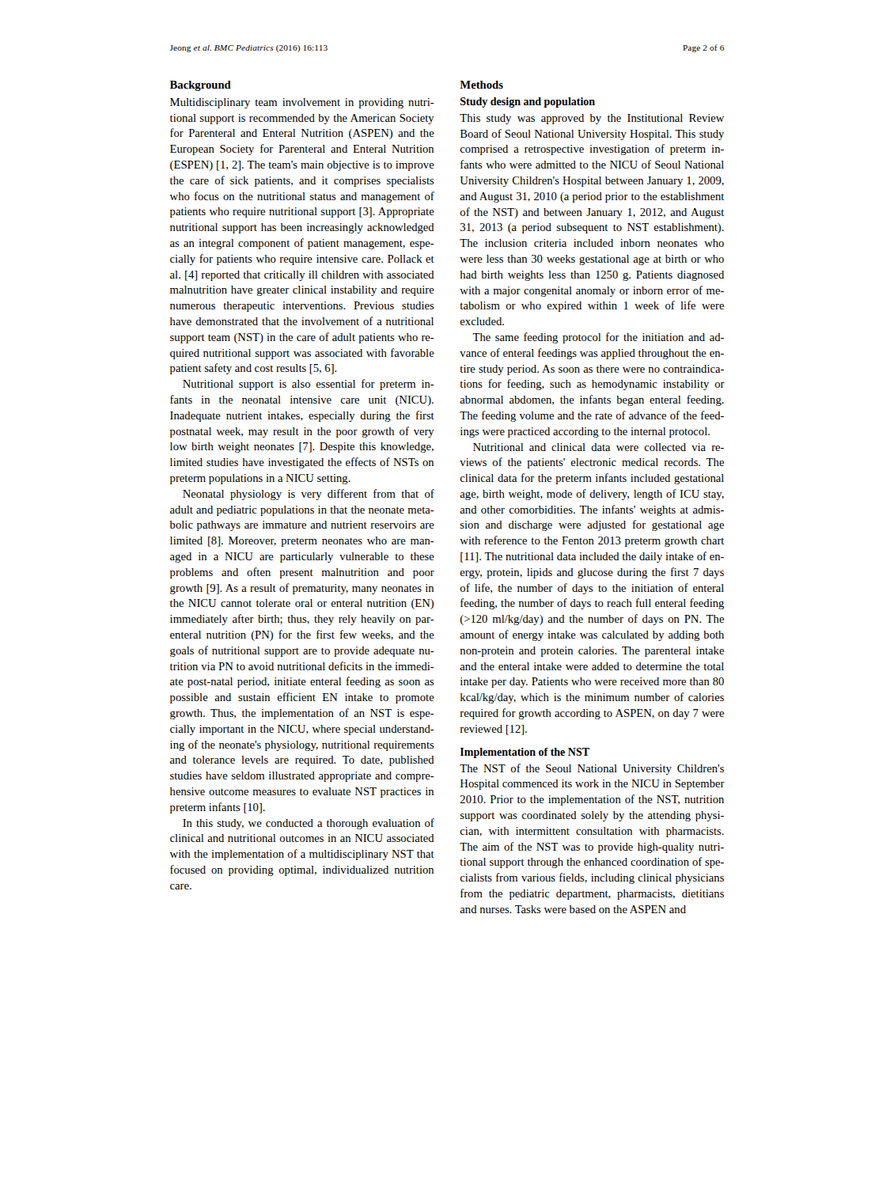Jeong et al. BMC Pediatrics (2016) 16:113
Page 2 of 6
Background
Multidisciplinary team involvement in providing nutritional support is recommended by the American Society for Parenteral and Enteral Nutrition (ASPEN) and the European Society for Parenteral and Enteral Nutrition (ESPEN) [1, 2]. The team's main objective is to improve the care of sick patients, and it comprises specialists who focus on the nutritional status and management of patients who require nutritional support [3]. Appropriate nutritional support has been increasingly acknowledged as an integral component of patient management, especially for patients who require intensive care. Pollack et al. [4] reported that critically ill children with associated malnutrition have greater clinical instability and require numerous therapeutic interventions. Previous studies have demonstrated that the involvement of a nutritional support team (NST) in the care of adult patients who required nutritional support was associated with favorable patient safety and cost results [5, 6].
Nutritional support is also essential for preterm infants in the neonatal intensive care unit (NICU). Inadequate nutrient intakes, especially during the first postnatal week, may result in the poor growth of very low birth weight neonates [7]. Despite this knowledge, limited studies have investigated the effects of NSTs on preterm populations in a NICU setting.
Neonatal physiology is very different from that of adult and pediatric populations in that the neonate metabolic pathways are immature and nutrient reservoirs are limited [8]. Moreover, preterm neonates who are managed in a NICU are particularly vulnerable to these problems and often present malnutrition and poor growth [9]. As a result of prematurity, many neonates in the NICU cannot tolerate oral or enteral nutrition (EN) immediately after birth; thus, they rely heavily on parenteral nutrition (PN) for the first few weeks, and the goals of nutritional support are to provide adequate nutrition via PN to avoid nutritional deficits in the immediate post-natal period, initiate enteral feeding as soon as possible and sustain efficient EN intake to promote growth. Thus, the implementation of an NST is especially important in the NICU, where special understanding of the neonate's physiology, nutritional requirements and tolerance levels are required. To date, published studies have seldom illustrated appropriate and comprehensive outcome measures to evaluate NST practices in preterm infants [10].
In this study, we conducted a thorough evaluation of clinical and nutritional outcomes in an NICU associated with the implementation of a multidisciplinary NST that focused on providing optimal, individualized nutrition care.
Methods
Study design and population
This study was approved by the Institutional Review Board of Seoul National University Hospital. This study comprised a retrospective investigation of preterm infants who were admitted to the NICU of Seoul National University Children's Hospital between January 1, 2009, and August 31, 2010 (a period prior to the establishment of the NST) and between January 1, 2012, and August 31, 2013 (a period subsequent to NST establishment). The inclusion criteria included inborn neonates who were less than 30 weeks gestational age at birth or who had birth weights less than 1250 g. Patients diagnosed with a major congenital anomaly or inborn error of metabolism or who expired within 1 week of life were excluded.
The same feeding protocol for the initiation and advance of enteral feedings was applied throughout the entire study period. As soon as there were no contraindications for feeding, such as hemodynamic instability or abnormal abdomen, the infants began enteral feeding. The feeding volume and the rate of advance of the feedings were practiced according to the internal protocol.
Nutritional and clinical data were collected via reviews of the patients' electronic medical records. The clinical data for the preterm infants included gestational age, birth weight, mode of delivery, length of ICU stay, and other comorbidities. The infants' weights at admission and discharge were adjusted for gestational age with reference to the Fenton 2013 preterm growth chart [11]. The nutritional data included the daily intake of energy, protein, lipids and glucose during the first 7 days of life, the number of days to the initiation of enteral feeding, the number of days to reach full enteral feeding (>120 ml/kg/day) and the number of days on PN. The amount of energy intake was calculated by adding both non-protein and protein calories. The parenteral intake and the enteral intake were added to determine the total intake per day. Patients who were received more than 80 kcal/kg/day, which is the minimum number of calories required for growth according to ASPEN, on day 7 were reviewed [12].
Implementation of the NST
The NST of the Seoul National University Children's Hospital commenced its work in the NICU in September 2010. Prior to the implementation of the NST, nutrition support was coordinated solely by the attending physician, with intermittent consultation with pharmacists. The aim of the NST was to provide high-quality nutritional support through the enhanced coordination of specialists from various fields, including clinical physicians from the pediatric department, pharmacists, dietitians and nurses. Tasks were based on the ASPEN and